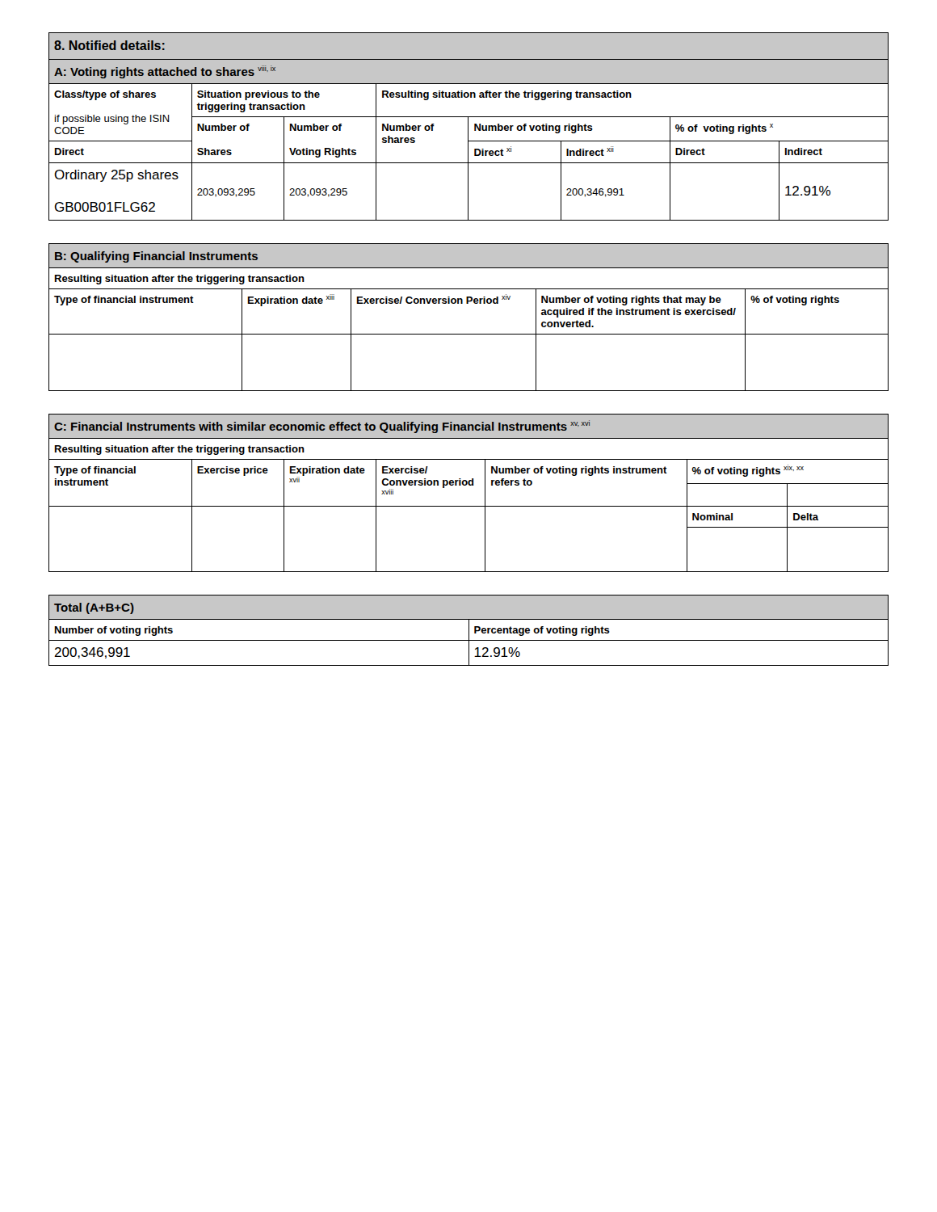| 8. Notified details: |
| A: Voting rights attached to shares viii, ix |
| Class/type of shares if possible using the ISIN CODE | Situation previous to the triggering transaction | Resulting situation after the triggering transaction |
| Number of Shares | Number of Voting Rights | Number of shares | Number of voting rights | % of voting rights x |
| Direct | Direct xi | Indirect xii | Direct | Indirect |
| Ordinary 25p shares GB00B01FLG62 | 203,093,295 | 203,093,295 | | | 200,346,991 | | 12.91% |
| B: Qualifying Financial Instruments |
| Resulting situation after the triggering transaction |
| Type of financial instrument | Expiration date xiii | Exercise/ Conversion Period xiv | Number of voting rights that may be acquired if the instrument is exercised/ converted. | % of voting rights |
| C: Financial Instruments with similar economic effect to Qualifying Financial Instruments xv, xvi |
| Resulting situation after the triggering transaction |
| Type of financial instrument | Exercise price | Expiration date xvii | Exercise/ Conversion period xviii | Number of voting rights instrument refers to | % of voting rights xix, xx |
| | | | | | Nominal | Delta |
| Total (A+B+C) |
| Number of voting rights | Percentage of voting rights |
| 200,346,991 | 12.91% |